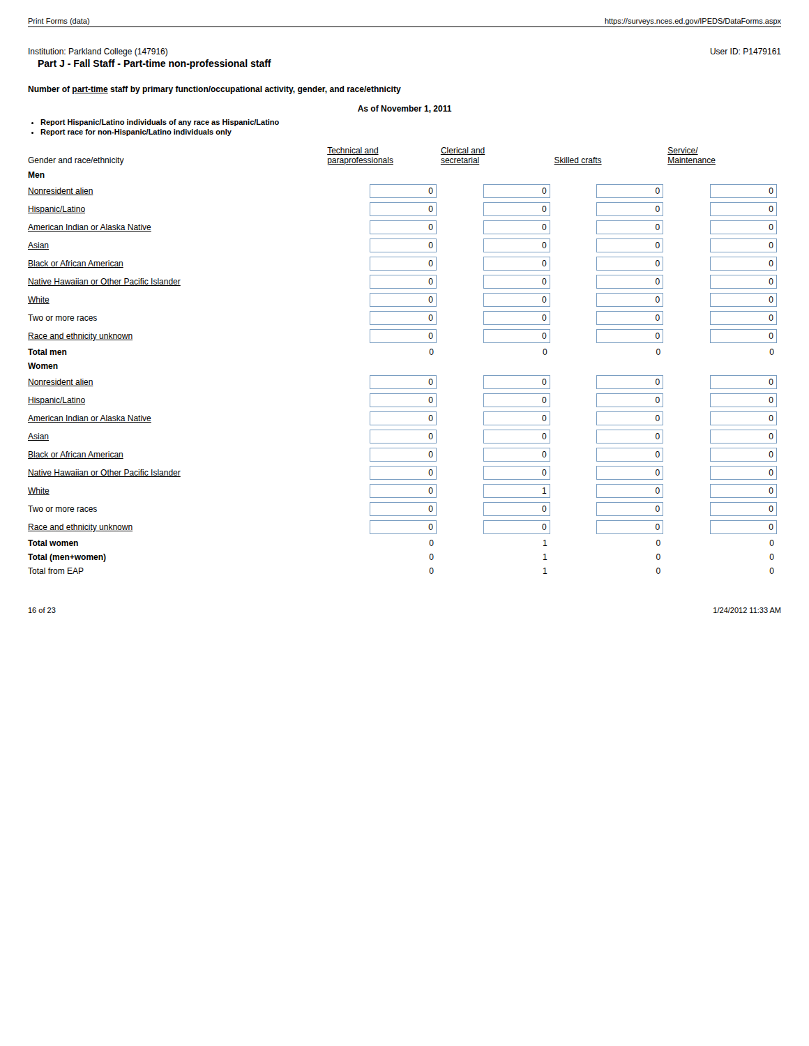Print Forms (data)
https://surveys.nces.ed.gov/IPEDS/DataForms.aspx
Institution: Parkland College (147916)
User ID: P1479161
Part J - Fall Staff - Part-time non-professional staff
Number of part-time staff by primary function/occupational activity, gender, and race/ethnicity
As of November 1, 2011
Report Hispanic/Latino individuals of any race as Hispanic/Latino
Report race for non-Hispanic/Latino individuals only
| Gender and race/ethnicity | Technical and paraprofessionals | Clerical and secretarial | Skilled crafts | Service/ Maintenance |
| --- | --- | --- | --- | --- |
| Men |
| Nonresident alien | | | | |
| Hispanic/Latino | | | | |
| American Indian or Alaska Native | | | | |
| Asian | | | | |
| Black or African American | | | | |
| Native Hawaiian or Other Pacific Islander | | | | |
| White | | | | |
| Two or more races | | | | |
| Race and ethnicity unknown | | | | |
| Total men | 0 | 0 | 0 | 0 |
| Women |
| Nonresident alien | | | | |
| Hispanic/Latino | | | | |
| American Indian or Alaska Native | | | | |
| Asian | | | | |
| Black or African American | | | | |
| Native Hawaiian or Other Pacific Islander | | | | |
| White | | | | |
| Two or more races | | | | |
| Race and ethnicity unknown | | | | |
| Total women | 0 | 1 | 0 | 0 |
| Total (men+women) | 0 | 1 | 0 | 0 |
| Total from EAP | 0 | 1 | 0 | 0 |
16 of 23
1/24/2012 11:33 AM